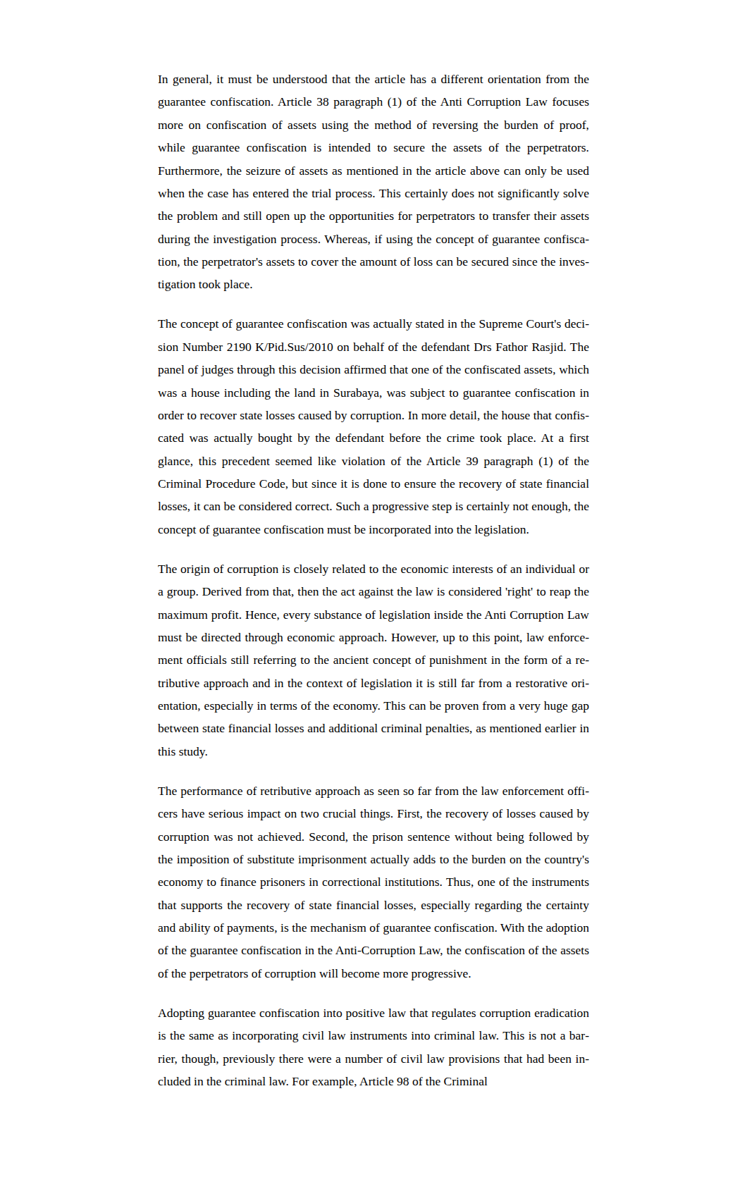In general, it must be understood that the article has a different orientation from the guarantee confiscation. Article 38 paragraph (1) of the Anti Corruption Law focuses more on confiscation of assets using the method of reversing the burden of proof, while guarantee confiscation is intended to secure the assets of the perpetrators. Furthermore, the seizure of assets as mentioned in the article above can only be used when the case has entered the trial process. This certainly does not significantly solve the problem and still open up the opportunities for perpetrators to transfer their assets during the investigation process. Whereas, if using the concept of guarantee confiscation, the perpetrator's assets to cover the amount of loss can be secured since the investigation took place.
The concept of guarantee confiscation was actually stated in the Supreme Court's decision Number 2190 K/Pid.Sus/2010 on behalf of the defendant Drs Fathor Rasjid. The panel of judges through this decision affirmed that one of the confiscated assets, which was a house including the land in Surabaya, was subject to guarantee confiscation in order to recover state losses caused by corruption. In more detail, the house that confiscated was actually bought by the defendant before the crime took place. At a first glance, this precedent seemed like violation of the Article 39 paragraph (1) of the Criminal Procedure Code, but since it is done to ensure the recovery of state financial losses, it can be considered correct. Such a progressive step is certainly not enough, the concept of guarantee confiscation must be incorporated into the legislation.
The origin of corruption is closely related to the economic interests of an individual or a group. Derived from that, then the act against the law is considered 'right' to reap the maximum profit. Hence, every substance of legislation inside the Anti Corruption Law must be directed through economic approach. However, up to this point, law enforcement officials still referring to the ancient concept of punishment in the form of a retributive approach and in the context of legislation it is still far from a restorative orientation, especially in terms of the economy. This can be proven from a very huge gap between state financial losses and additional criminal penalties, as mentioned earlier in this study.
The performance of retributive approach as seen so far from the law enforcement officers have serious impact on two crucial things. First, the recovery of losses caused by corruption was not achieved. Second, the prison sentence without being followed by the imposition of substitute imprisonment actually adds to the burden on the country's economy to finance prisoners in correctional institutions. Thus, one of the instruments that supports the recovery of state financial losses, especially regarding the certainty and ability of payments, is the mechanism of guarantee confiscation. With the adoption of the guarantee confiscation in the Anti-Corruption Law, the confiscation of the assets of the perpetrators of corruption will become more progressive.
Adopting guarantee confiscation into positive law that regulates corruption eradication is the same as incorporating civil law instruments into criminal law. This is not a barrier, though, previously there were a number of civil law provisions that had been included in the criminal law. For example, Article 98 of the Criminal